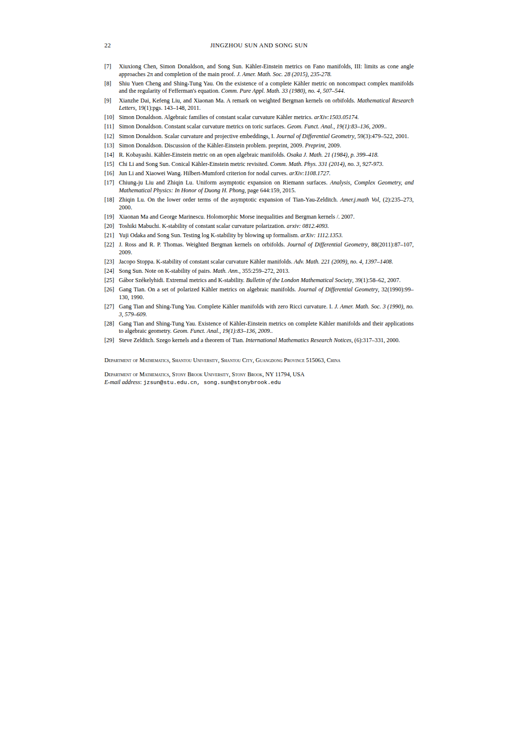22 JINGZHOU SUN AND SONG SUN
[7] Xiuxiong Chen, Simon Donaldson, and Song Sun. Kähler-Einstein metrics on Fano manifolds, III: limits as cone angle approaches 2π and completion of the main proof. J. Amer. Math. Soc. 28 (2015), 235-278.
[8] Shiu Yuen Cheng and Shing-Tung Yau. On the existence of a complete Kähler metric on noncompact complex manifolds and the regularity of Fefferman's equation. Comm. Pure Appl. Math. 33 (1980), no. 4, 507–544.
[9] Xianzhe Dai, Kefeng Liu, and Xiaonan Ma. A remark on weighted Bergman kernels on orbifolds. Mathematical Research Letters, 19(1):pgs. 143–148, 2011.
[10] Simon Donaldson. Algebraic families of constant scalar curvature Kähler metrics. arXiv:1503.05174.
[11] Simon Donaldson. Constant scalar curvature metrics on toric surfaces. Geom. Funct. Anal., 19(1):83–136, 2009..
[12] Simon Donaldson. Scalar curvature and projective embeddings, I. Journal of Differential Geometry, 59(3):479–522, 2001.
[13] Simon Donaldson. Discussion of the Kähler-Einstein problem. preprint, 2009. Preprint, 2009.
[14] R. Kobayashi. Kähler-Einstein metric on an open algebraic manifolds. Osaka J. Math. 21 (1984), p. 399–418.
[15] Chi Li and Song Sun. Conical Kähler-Einstein metric revisited. Comm. Math. Phys. 331 (2014), no. 3, 927-973.
[16] Jun Li and Xiaowei Wang. Hilbert-Mumford criterion for nodal curves. arXiv:1108.1727.
[17] Chiung-ju Liu and Zhiqin Lu. Uniform asymptotic expansion on Riemann surfaces. Analysis, Complex Geometry, and Mathematical Physics: In Honor of Duong H. Phong, page 644:159, 2015.
[18] Zhiqin Lu. On the lower order terms of the asymptotic expansion of Tian-Yau-Zelditch. Amer.j.math Vol, (2):235–273, 2000.
[19] Xiaonan Ma and George Marinescu. Holomorphic Morse inequalities and Bergman kernels /. 2007.
[20] Toshiki Mabuchi. K-stability of constant scalar curvature polarization. arxiv: 0812.4093.
[21] Yuji Odaka and Song Sun. Testing log K-stability by blowing up formalism. arXiv: 1112.1353.
[22] J. Ross and R. P. Thomas. Weighted Bergman kernels on orbifolds. Journal of Differential Geometry, 88(2011):87–107, 2009.
[23] Jacopo Stoppa. K-stability of constant scalar curvature Kähler manifolds. Adv. Math. 221 (2009), no. 4, 1397–1408.
[24] Song Sun. Note on K-stability of pairs. Math. Ann., 355:259–272, 2013.
[25] Gábor Székelyhidi. Extremal metrics and K-stability. Bulletin of the London Mathematical Society, 39(1):58–62, 2007.
[26] Gang Tian. On a set of polarized Kähler metrics on algebraic manifolds. Journal of Differential Geometry, 32(1990):99–130, 1990.
[27] Gang Tian and Shing-Tung Yau. Complete Kähler manifolds with zero Ricci curvature. I. J. Amer. Math. Soc. 3 (1990), no. 3, 579–609.
[28] Gang Tian and Shing-Tung Yau. Existence of Kähler-Einstein metrics on complete Kähler manifolds and their applications to algebraic geometry. Geom. Funct. Anal., 19(1):83–136, 2009..
[29] Steve Zelditch. Szego kernels and a theorem of Tian. International Mathematics Research Notices, (6):317–331, 2000.
Department of Mathematics, Shantou University, Shantou City, Guangdong Province 515063, China
Department of Mathematics, Stony Brook University, Stony Brook, NY 11794, USA
E-mail address: jzsun@stu.edu.cn, song.sun@stonybrook.edu